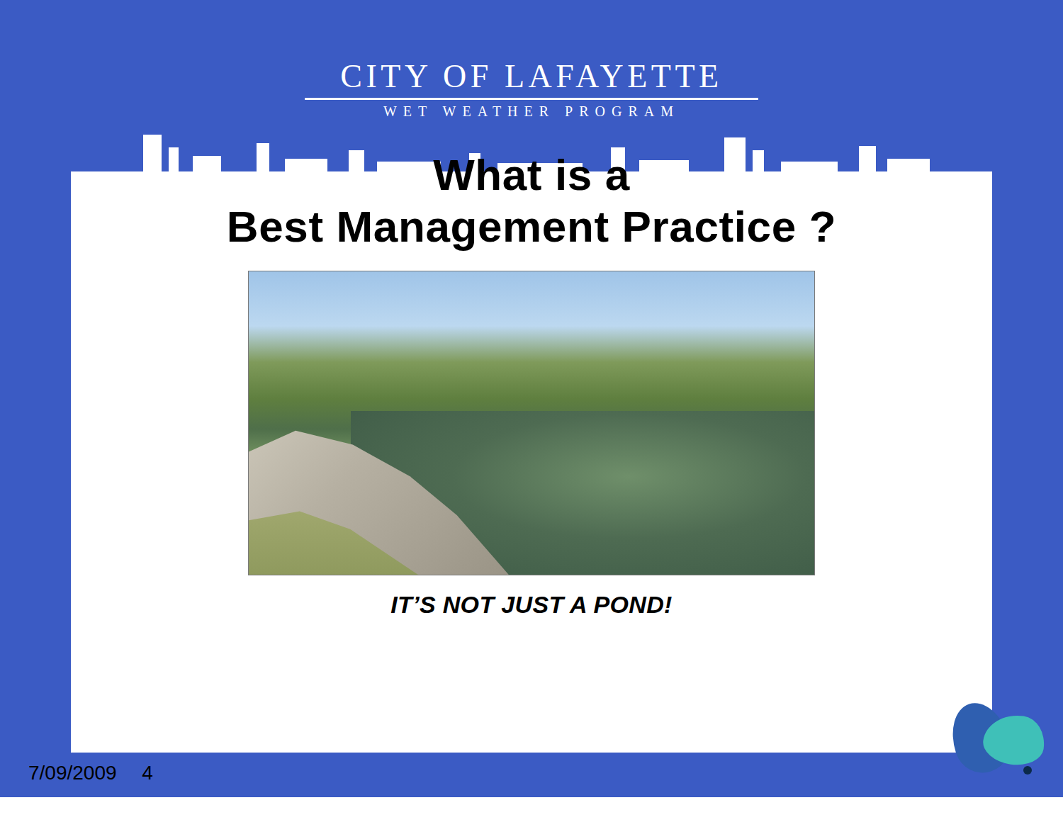CITY OF LAFAYETTE WET WEATHER PROGRAM
What is a
Best Management Practice ?
IT’S NOT JUST A POND!
7/09/2009 4